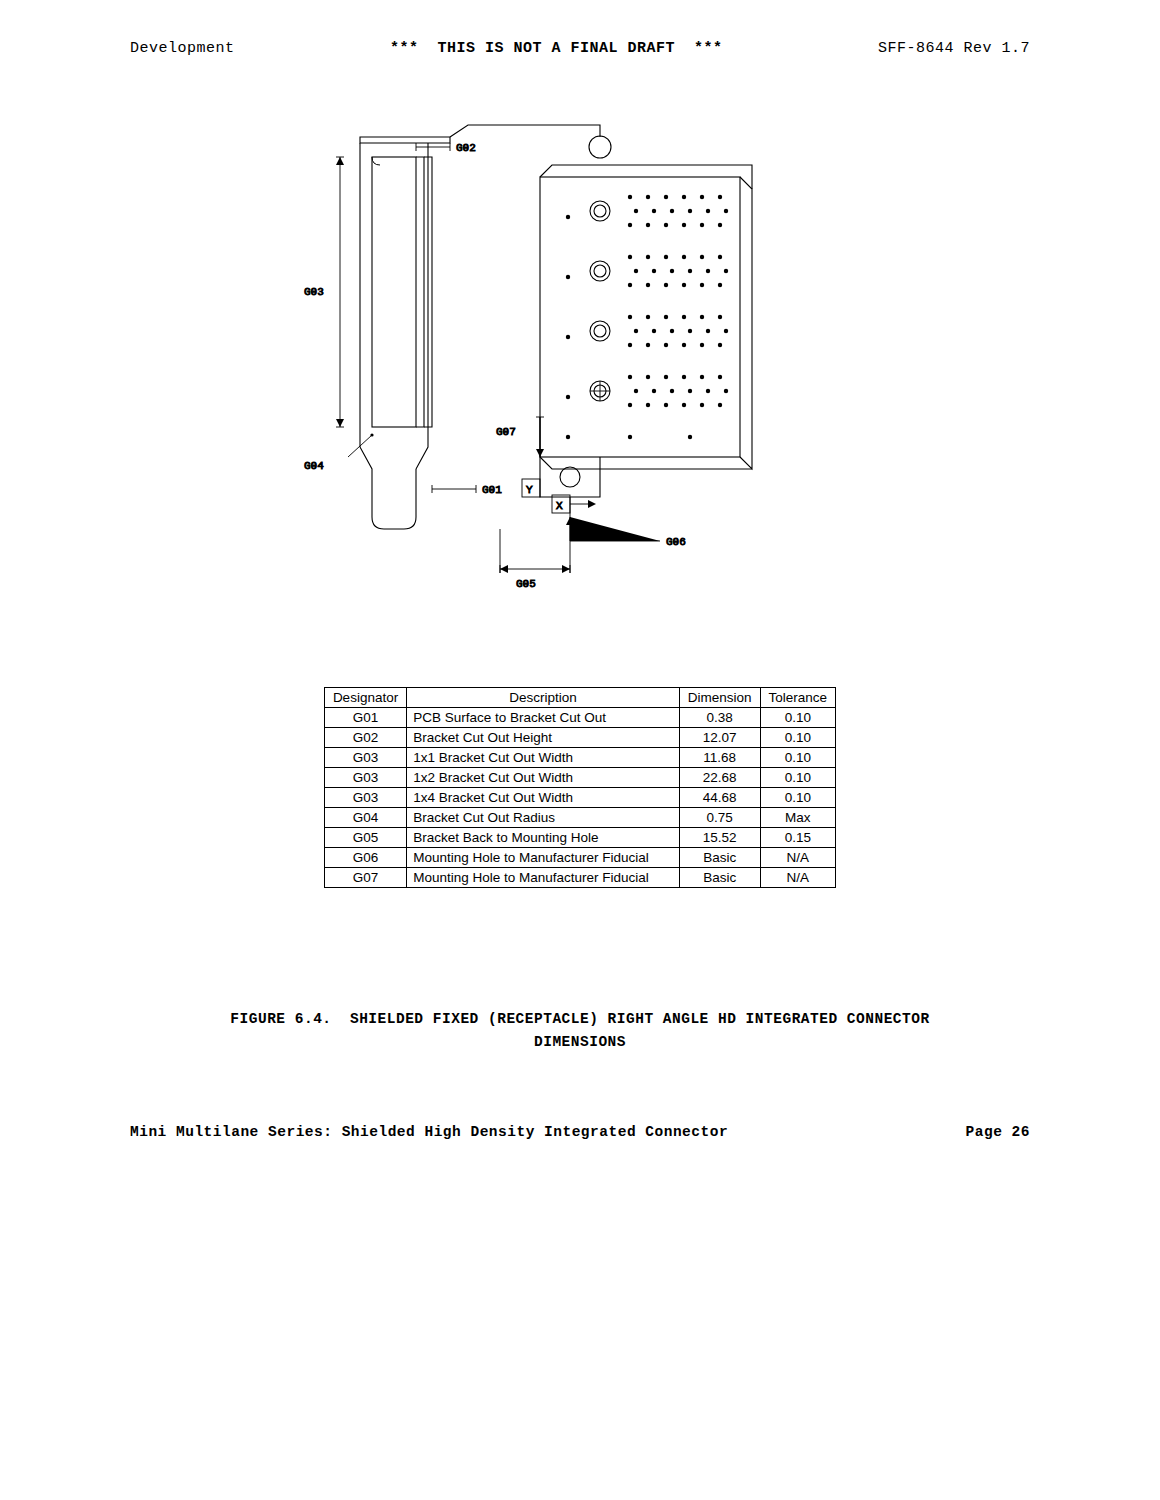Development *** THIS IS NOT A FINAL DRAFT *** SFF-8644 Rev 1.7
G02 G03 G04 G01 Y X G07 G06 G05
| Designator | Description | Dimension | Tolerance |
| --- | --- | --- | --- |
| G01 | PCB Surface to Bracket Cut Out | 0.38 | 0.10 |
| G02 | Bracket Cut Out Height | 12.07 | 0.10 |
| G03 | 1x1 Bracket Cut Out Width | 11.68 | 0.10 |
| G03 | 1x2 Bracket Cut Out Width | 22.68 | 0.10 |
| G03 | 1x4 Bracket Cut Out Width | 44.68 | 0.10 |
| G04 | Bracket Cut Out Radius | 0.75 | Max |
| G05 | Bracket Back to Mounting Hole | 15.52 | 0.15 |
| G06 | Mounting Hole to Manufacturer Fiducial | Basic | N/A |
| G07 | Mounting Hole to Manufacturer Fiducial | Basic | N/A |
FIGURE 6.4. SHIELDED FIXED (RECEPTACLE) RIGHT ANGLE HD INTEGRATED CONNECTOR
DIMENSIONS
Mini Multilane Series: Shielded High Density Integrated Connector Page 26